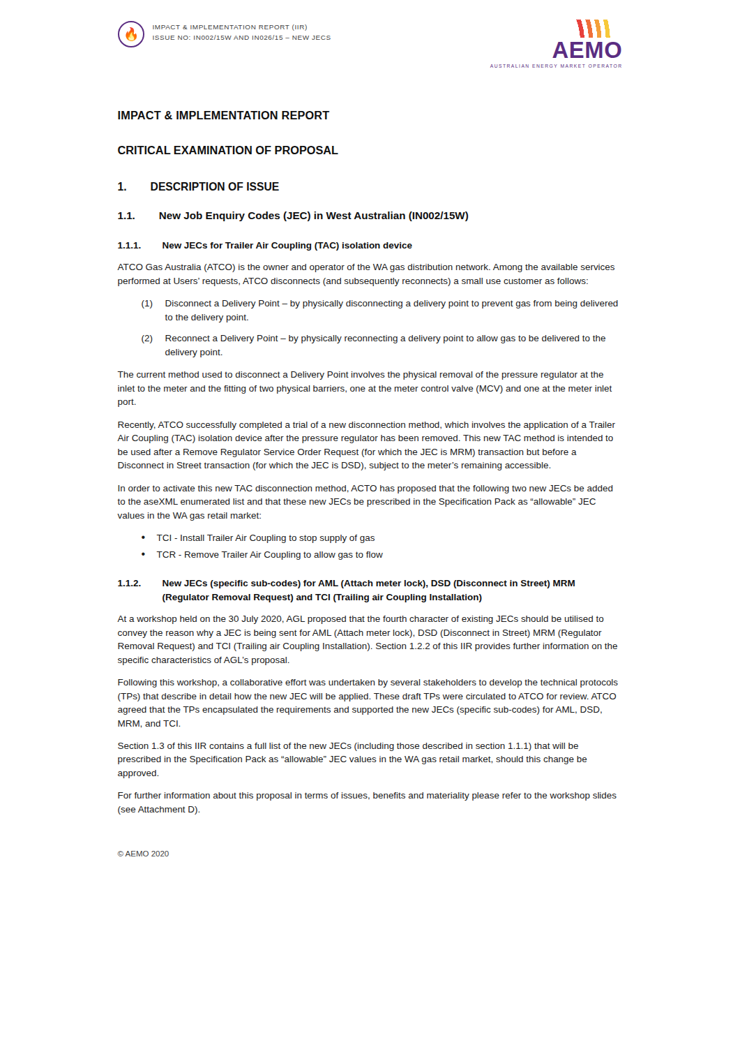🔥
Impact & Implementation Report (IIR) Issue No: IN002/15W and IN026/15 – New JECs
AEMO
Australian Energy Market Operator
IMPACT & IMPLEMENTATION REPORT
CRITICAL EXAMINATION OF PROPOSAL
1. DESCRIPTION OF ISSUE
1.1. New Job Enquiry Codes (JEC) in West Australian (IN002/15W)
1.1.1. New JECs for Trailer Air Coupling (TAC) isolation device
ATCO Gas Australia (ATCO) is the owner and operator of the WA gas distribution network. Among the available services performed at Users’ requests, ATCO disconnects (and subsequently reconnects) a small use customer as follows:
Disconnect a Delivery Point – by physically disconnecting a delivery point to prevent gas from being delivered to the delivery point.
Reconnect a Delivery Point – by physically reconnecting a delivery point to allow gas to be delivered to the delivery point.
The current method used to disconnect a Delivery Point involves the physical removal of the pressure regulator at the inlet to the meter and the fitting of two physical barriers, one at the meter control valve (MCV) and one at the meter inlet port.
Recently, ATCO successfully completed a trial of a new disconnection method, which involves the application of a Trailer Air Coupling (TAC) isolation device after the pressure regulator has been removed. This new TAC method is intended to be used after a Remove Regulator Service Order Request (for which the JEC is MRM) transaction but before a Disconnect in Street transaction (for which the JEC is DSD), subject to the meter’s remaining accessible.
In order to activate this new TAC disconnection method, ACTO has proposed that the following two new JECs be added to the aseXML enumerated list and that these new JECs be prescribed in the Specification Pack as “allowable” JEC values in the WA gas retail market:
TCI - Install Trailer Air Coupling to stop supply of gas
TCR - Remove Trailer Air Coupling to allow gas to flow
1.1.2. New JECs (specific sub-codes) for AML (Attach meter lock), DSD (Disconnect in Street) MRM (Regulator Removal Request) and TCI (Trailing air Coupling Installation)
At a workshop held on the 30 July 2020, AGL proposed that the fourth character of existing JECs should be utilised to convey the reason why a JEC is being sent for AML (Attach meter lock), DSD (Disconnect in Street) MRM (Regulator Removal Request) and TCI (Trailing air Coupling Installation). Section 1.2.2 of this IIR provides further information on the specific characteristics of AGL’s proposal.
Following this workshop, a collaborative effort was undertaken by several stakeholders to develop the technical protocols (TPs) that describe in detail how the new JEC will be applied. These draft TPs were circulated to ATCO for review. ATCO agreed that the TPs encapsulated the requirements and supported the new JECs (specific sub-codes) for AML, DSD, MRM, and TCI.
Section 1.3 of this IIR contains a full list of the new JECs (including those described in section 1.1.1) that will be prescribed in the Specification Pack as “allowable” JEC values in the WA gas retail market, should this change be approved.
For further information about this proposal in terms of issues, benefits and materiality please refer to the workshop slides (see Attachment D).
© AEMO 2020